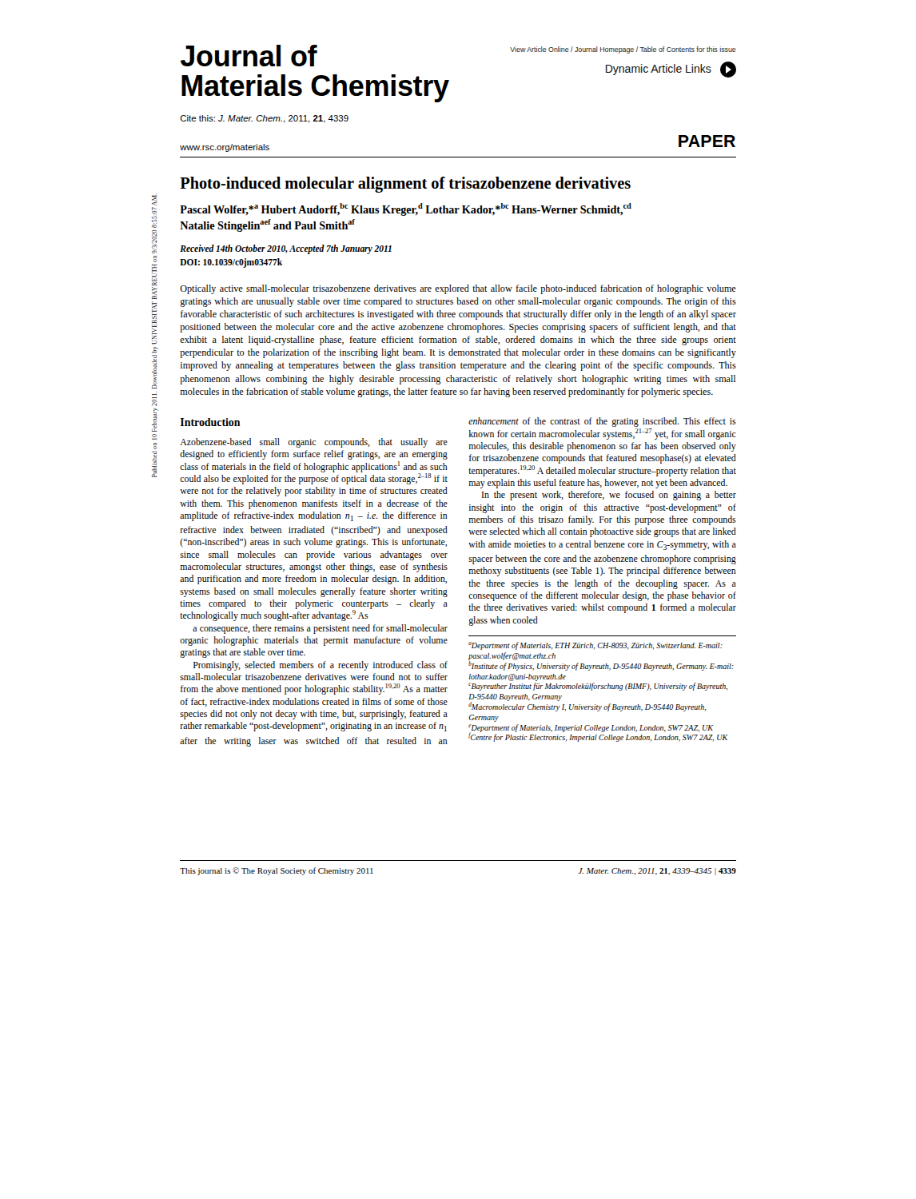Published on 10 February 2011. Downloaded by UNIVERSITAT BAYREUTH on 9/3/2020 8:55:07 AM.
Journal of
Materials Chemistry
View Article Online / Journal Homepage / Table of Contents for this issue
Dynamic Article Links
Cite this: J. Mater. Chem., 2011, 21, 4339
www.rsc.org/materials
PAPER
Photo-induced molecular alignment of trisazobenzene derivatives
Pascal Wolfer,*a Hubert Audorff,bc Klaus Kreger,d Lothar Kador,*bc Hans-Werner Schmidt,cd
Natalie Stingelinaef and Paul Smithaf
Received 14th October 2010, Accepted 7th January 2011
DOI: 10.1039/c0jm03477k
Optically active small-molecular trisazobenzene derivatives are explored that allow facile photo-induced fabrication of holographic volume gratings which are unusually stable over time compared to structures based on other small-molecular organic compounds. The origin of this favorable characteristic of such architectures is investigated with three compounds that structurally differ only in the length of an alkyl spacer positioned between the molecular core and the active azobenzene chromophores. Species comprising spacers of sufficient length, and that exhibit a latent liquid-crystalline phase, feature efficient formation of stable, ordered domains in which the three side groups orient perpendicular to the polarization of the inscribing light beam. It is demonstrated that molecular order in these domains can be significantly improved by annealing at temperatures between the glass transition temperature and the clearing point of the specific compounds. This phenomenon allows combining the highly desirable processing characteristic of relatively short holographic writing times with small molecules in the fabrication of stable volume gratings, the latter feature so far having been reserved predominantly for polymeric species.
Introduction
Azobenzene-based small organic compounds, that usually are designed to efficiently form surface relief gratings, are an emerging class of materials in the field of holographic applications1 and as such could also be exploited for the purpose of optical data storage,2–18 if it were not for the relatively poor stability in time of structures created with them. This phenomenon manifests itself in a decrease of the amplitude of refractive-index modulation n1 – i.e. the difference in refractive index between irradiated (“inscribed”) and unexposed (“non-inscribed”) areas in such volume gratings. This is unfortunate, since small molecules can provide various advantages over macromolecular structures, amongst other things, ease of synthesis and purification and more freedom in molecular design. In addition, systems based on small molecules generally feature shorter writing times compared to their polymeric counterparts – clearly a technologically much sought-after advantage.9 As
a consequence, there remains a persistent need for small-molecular organic holographic materials that permit manufacture of volume gratings that are stable over time.
Promisingly, selected members of a recently introduced class of small-molecular trisazobenzene derivatives were found not to suffer from the above mentioned poor holographic stability.19,20 As a matter of fact, refractive-index modulations created in films of some of those species did not only not decay with time, but, surprisingly, featured a rather remarkable “post-development”, originating in an increase of n1 after the writing laser was switched off that resulted in an enhancement of the contrast of the grating inscribed. This effect is known for certain macromolecular systems,21–27 yet, for small organic molecules, this desirable phenomenon so far has been observed only for trisazobenzene compounds that featured mesophase(s) at elevated temperatures.19,20 A detailed molecular structure–property relation that may explain this useful feature has, however, not yet been advanced.
In the present work, therefore, we focused on gaining a better insight into the origin of this attractive “post-development” of members of this trisazo family. For this purpose three compounds were selected which all contain photoactive side groups that are linked with amide moieties to a central benzene core in C3-symmetry, with a spacer between the core and the azobenzene chromophore comprising methoxy substituents (see Table 1). The principal difference between the three species is the length of the decoupling spacer. As a consequence of the different molecular design, the phase behavior of the three derivatives varied: whilst compound 1 formed a molecular glass when cooled
aDepartment of Materials, ETH Zürich, CH-8093, Zürich, Switzerland. E-mail: pascal.wolfer@mat.ethz.ch
bInstitute of Physics, University of Bayreuth, D-95440 Bayreuth, Germany. E-mail: lothar.kador@uni-bayreuth.de
cBayreuther Institut für Makromolekülforschung (BIMF), University of Bayreuth, D-95440 Bayreuth, Germany
dMacromolecular Chemistry I, University of Bayreuth, D-95440 Bayreuth, Germany
eDepartment of Materials, Imperial College London, London, SW7 2AZ, UK
fCentre for Plastic Electronics, Imperial College London, London, SW7 2AZ, UK
This journal is © The Royal Society of Chemistry 2011
J. Mater. Chem., 2011, 21, 4339–4345 | 4339